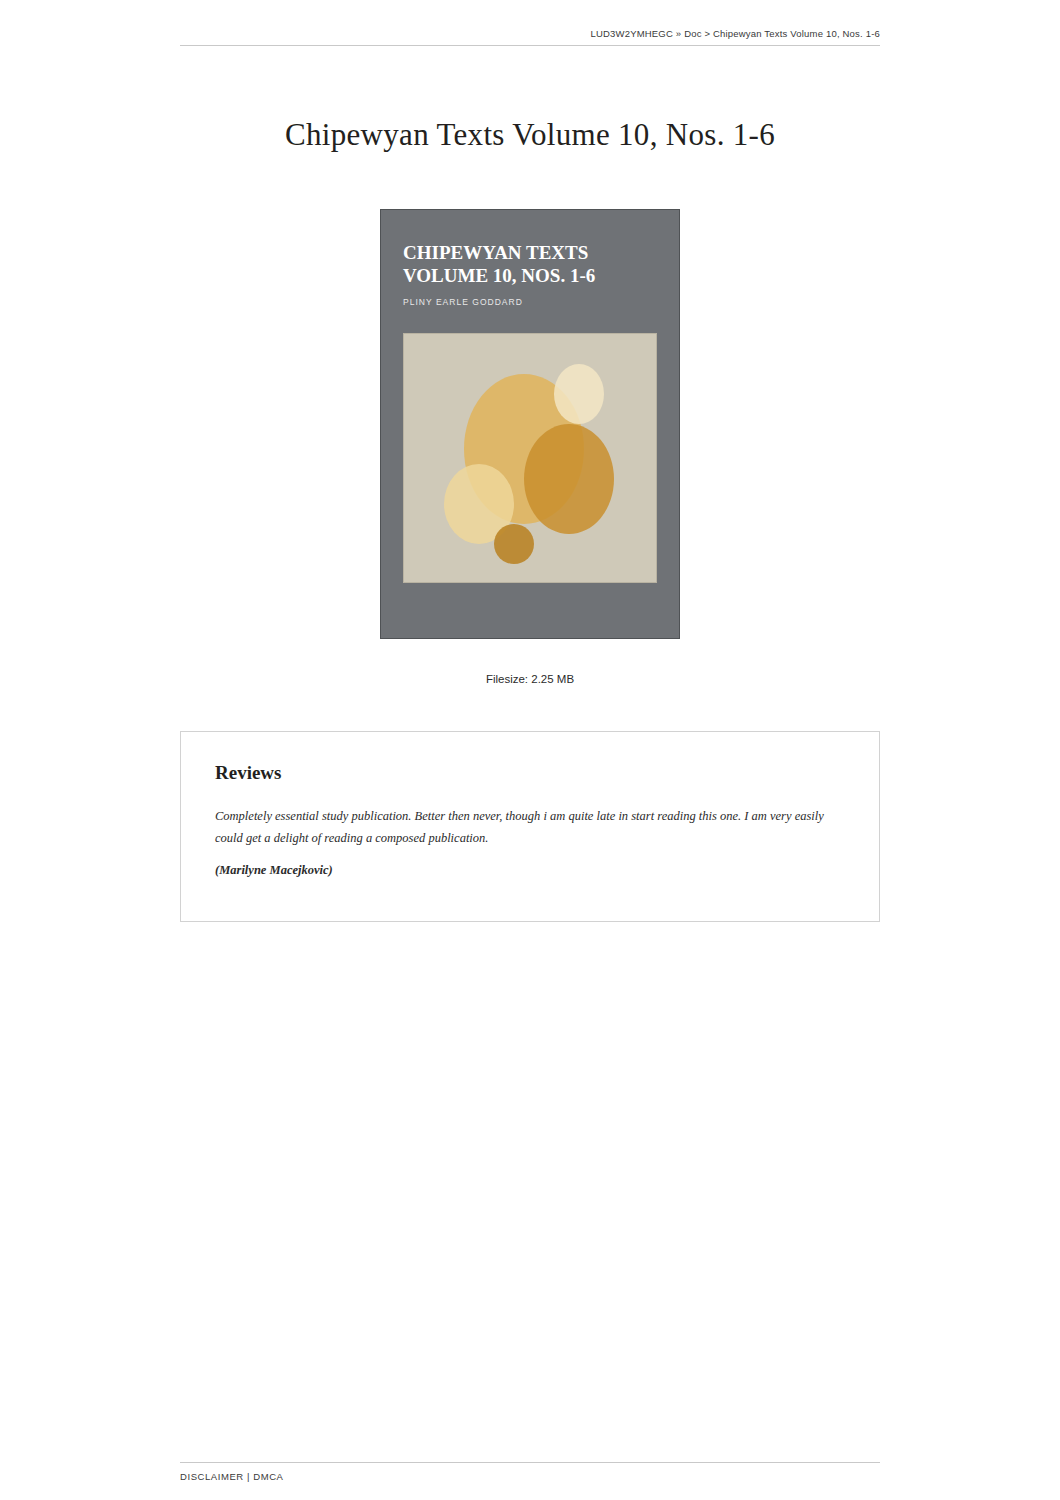LUD3W2YMHEGC » Doc > Chipewyan Texts Volume 10, Nos. 1-6
Chipewyan Texts Volume 10, Nos. 1-6
Chipewyan Texts Volume 10, Nos. 1-6
Pliny Earle Goddard
Filesize: 2.25 MB
Reviews
Completely essential study publication. Better then never, though i am quite late in start reading this one. I am very easily could get a delight of reading a composed publication.
(Marilyne Macejkovic)
DISCLAIMER | DMCA